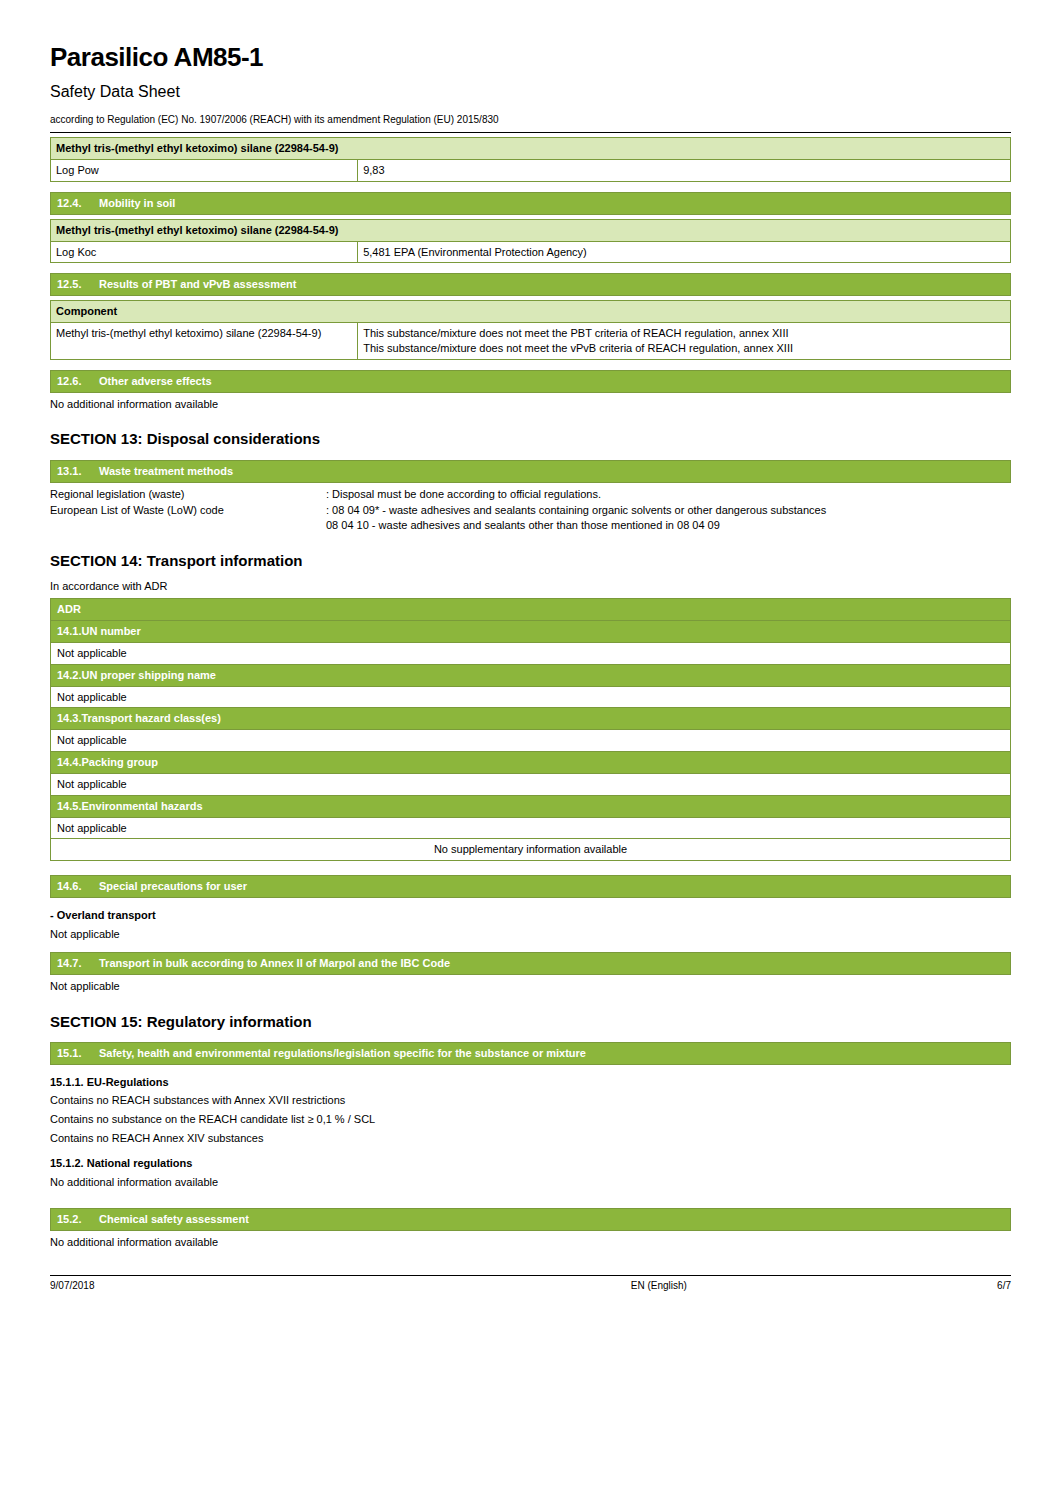Parasilico AM85-1
Safety Data Sheet
according to Regulation (EC) No. 1907/2006 (REACH) with its amendment Regulation (EU) 2015/830
| Methyl tris-(methyl ethyl ketoximo) silane (22984-54-9) |
| Log Pow | 9,83 |
12.4. Mobility in soil
| Methyl tris-(methyl ethyl ketoximo) silane (22984-54-9) |
| Log Koc | 5,481 EPA (Environmental Protection Agency) |
12.5. Results of PBT and vPvB assessment
| Component |
| Methyl tris-(methyl ethyl ketoximo) silane (22984-54-9) | This substance/mixture does not meet the PBT criteria of REACH regulation, annex XIII This substance/mixture does not meet the vPvB criteria of REACH regulation, annex XIII |
12.6. Other adverse effects
No additional information available
SECTION 13: Disposal considerations
13.1. Waste treatment methods
Regional legislation (waste)
: Disposal must be done according to official regulations.
European List of Waste (LoW) code
: 08 04 09* - waste adhesives and sealants containing organic solvents or other dangerous substances
08 04 10 - waste adhesives and sealants other than those mentioned in 08 04 09
SECTION 14: Transport information
In accordance with ADR
| ADR |
| 14.1. UN number |
| Not applicable |
| 14.2. UN proper shipping name |
| Not applicable |
| 14.3. Transport hazard class(es) |
| Not applicable |
| 14.4. Packing group |
| Not applicable |
| 14.5. Environmental hazards |
| Not applicable |
| No supplementary information available |
14.6. Special precautions for user
- Overland transport
Not applicable
14.7. Transport in bulk according to Annex II of Marpol and the IBC Code
Not applicable
SECTION 15: Regulatory information
15.1. Safety, health and environmental regulations/legislation specific for the substance or mixture
15.1.1. EU-Regulations
Contains no REACH substances with Annex XVII restrictions
Contains no substance on the REACH candidate list ≥ 0,1 % / SCL
Contains no REACH Annex XIV substances
15.1.2. National regulations
No additional information available
15.2. Chemical safety assessment
No additional information available
9/07/2018
EN (English)
6/7